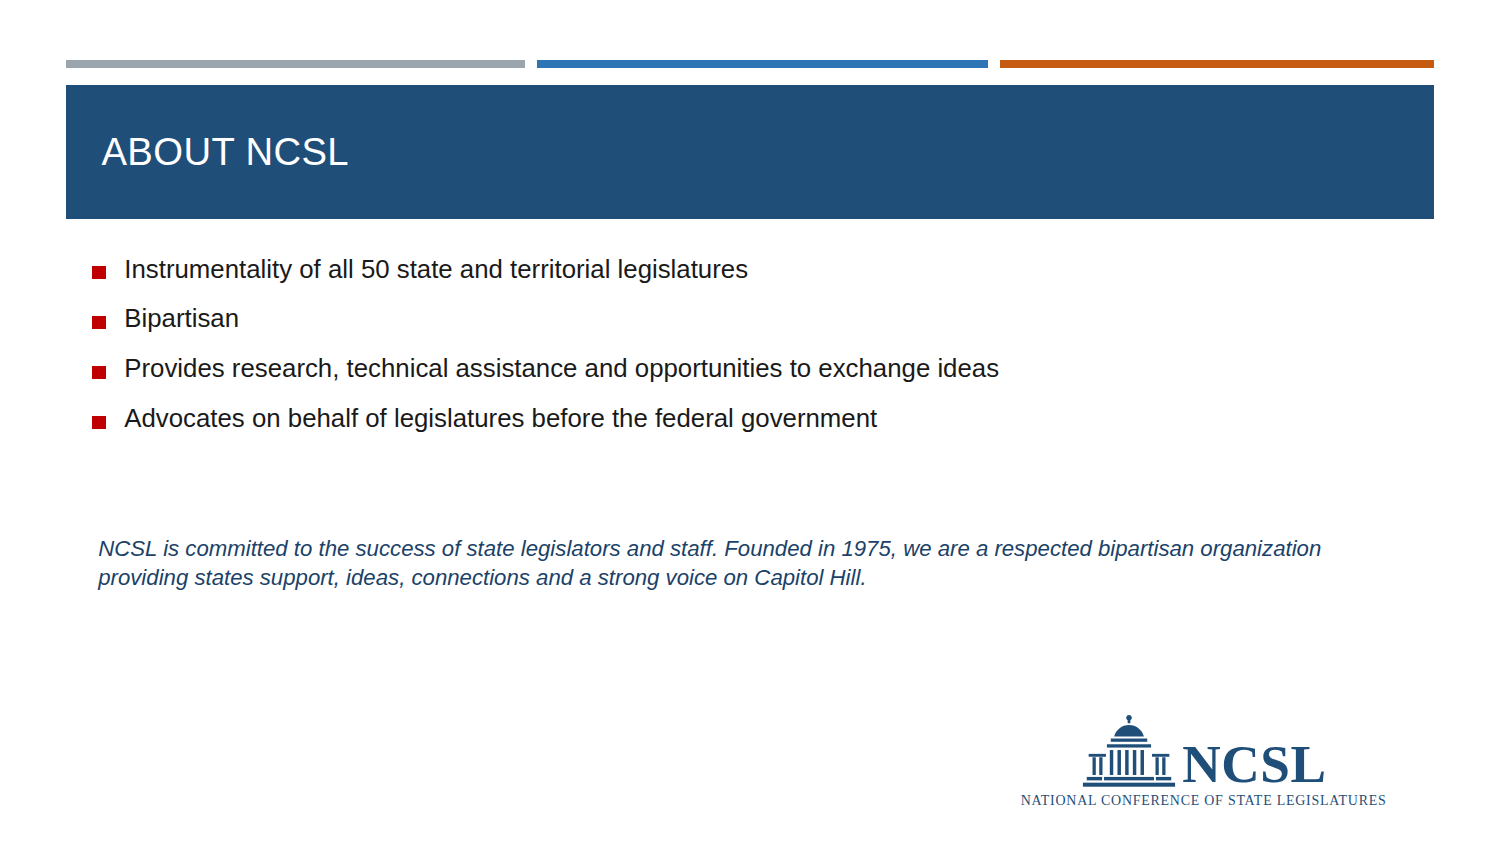ABOUT NCSL
Instrumentality of all 50 state and territorial legislatures
Bipartisan
Provides research, technical assistance and opportunities to exchange ideas
Advocates on behalf of legislatures before the federal government
NCSL is committed to the success of state legislators and staff. Founded in 1975, we are a respected bipartisan organization providing states support, ideas, connections and a strong voice on Capitol Hill.
NCSL
NATIONAL CONFERENCE OF STATE LEGISLATURES